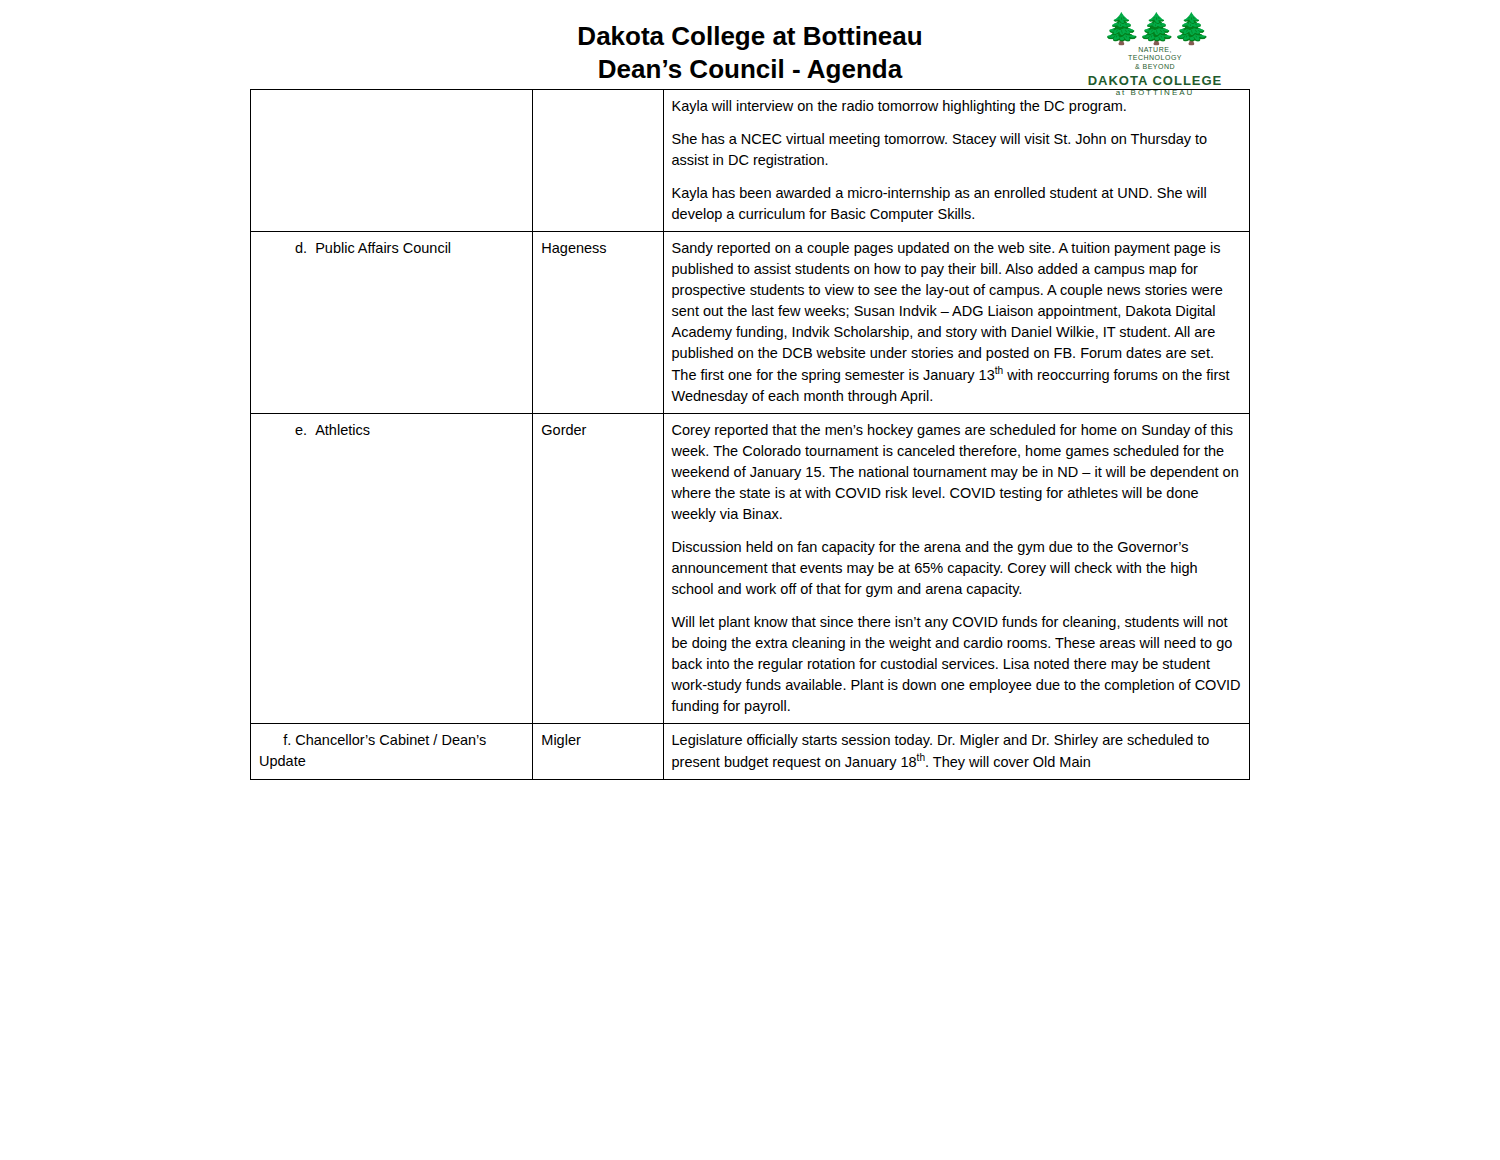🌲🌲🌲
Nature,
Technology
& Beyond
DAKOTA COLLEGE
at BOTTINEAU
Dakota College at Bottineau
Dean’s Council - Agenda
| | | Kayla will interview on the radio tomorrow highlighting the DC program. She has a NCEC virtual meeting tomorrow. Stacey will visit St. John on Thursday to assist in DC registration. Kayla has been awarded a micro-internship as an enrolled student at UND. She will develop a curriculum for Basic Computer Skills. |
| d. Public Affairs Council | Hageness | Sandy reported on a couple pages updated on the web site. A tuition payment page is published to assist students on how to pay their bill. Also added a campus map for prospective students to view to see the lay-out of campus. A couple news stories were sent out the last few weeks; Susan Indvik – ADG Liaison appointment, Dakota Digital Academy funding, Indvik Scholarship, and story with Daniel Wilkie, IT student. All are published on the DCB website under stories and posted on FB. Forum dates are set. The first one for the spring semester is January 13 th with reoccurring forums on the first Wednesday of each month through April. |
| e. Athletics | Gorder | Corey reported that the men’s hockey games are scheduled for home on Sunday of this week. The Colorado tournament is canceled therefore, home games scheduled for the weekend of January 15. The national tournament may be in ND – it will be dependent on where the state is at with COVID risk level. COVID testing for athletes will be done weekly via Binax. Discussion held on fan capacity for the arena and the gym due to the Governor’s announcement that events may be at 65% capacity. Corey will check with the high school and work off of that for gym and arena capacity. Will let plant know that since there isn’t any COVID funds for cleaning, students will not be doing the extra cleaning in the weight and cardio rooms. These areas will need to go back into the regular rotation for custodial services. Lisa noted there may be student work-study funds available. Plant is down one employee due to the completion of COVID funding for payroll. |
| f. Chancellor’s Cabinet / Dean’s Update | Migler | Legislature officially starts session today. Dr. Migler and Dr. Shirley are scheduled to present budget request on January 18 th . They will cover Old Main |